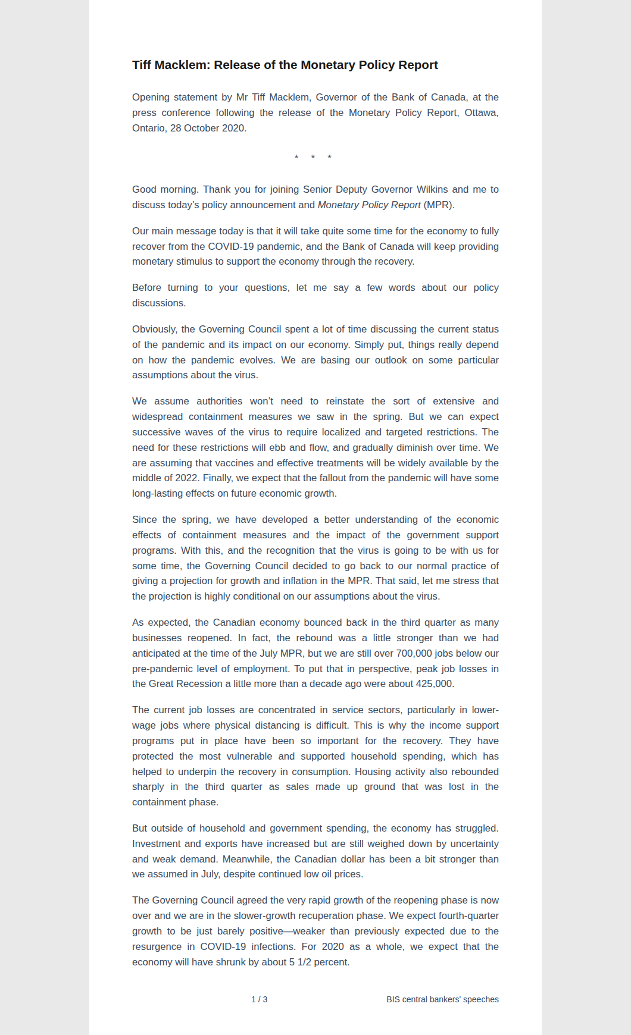Tiff Macklem: Release of the Monetary Policy Report
Opening statement by Mr Tiff Macklem, Governor of the Bank of Canada, at the press conference following the release of the Monetary Policy Report, Ottawa, Ontario, 28 October 2020.
* * *
Good morning. Thank you for joining Senior Deputy Governor Wilkins and me to discuss today’s policy announcement and Monetary Policy Report (MPR).
Our main message today is that it will take quite some time for the economy to fully recover from the COVID-19 pandemic, and the Bank of Canada will keep providing monetary stimulus to support the economy through the recovery.
Before turning to your questions, let me say a few words about our policy discussions.
Obviously, the Governing Council spent a lot of time discussing the current status of the pandemic and its impact on our economy. Simply put, things really depend on how the pandemic evolves. We are basing our outlook on some particular assumptions about the virus.
We assume authorities won’t need to reinstate the sort of extensive and widespread containment measures we saw in the spring. But we can expect successive waves of the virus to require localized and targeted restrictions. The need for these restrictions will ebb and flow, and gradually diminish over time. We are assuming that vaccines and effective treatments will be widely available by the middle of 2022. Finally, we expect that the fallout from the pandemic will have some long-lasting effects on future economic growth.
Since the spring, we have developed a better understanding of the economic effects of containment measures and the impact of the government support programs. With this, and the recognition that the virus is going to be with us for some time, the Governing Council decided to go back to our normal practice of giving a projection for growth and inflation in the MPR. That said, let me stress that the projection is highly conditional on our assumptions about the virus.
As expected, the Canadian economy bounced back in the third quarter as many businesses reopened. In fact, the rebound was a little stronger than we had anticipated at the time of the July MPR, but we are still over 700,000 jobs below our pre-pandemic level of employment. To put that in perspective, peak job losses in the Great Recession a little more than a decade ago were about 425,000.
The current job losses are concentrated in service sectors, particularly in lower-wage jobs where physical distancing is difficult. This is why the income support programs put in place have been so important for the recovery. They have protected the most vulnerable and supported household spending, which has helped to underpin the recovery in consumption. Housing activity also rebounded sharply in the third quarter as sales made up ground that was lost in the containment phase.
But outside of household and government spending, the economy has struggled. Investment and exports have increased but are still weighed down by uncertainty and weak demand. Meanwhile, the Canadian dollar has been a bit stronger than we assumed in July, despite continued low oil prices.
The Governing Council agreed the very rapid growth of the reopening phase is now over and we are in the slower-growth recuperation phase. We expect fourth-quarter growth to be just barely positive—weaker than previously expected due to the resurgence in COVID-19 infections. For 2020 as a whole, we expect that the economy will have shrunk by about 5 1/2 percent.
1 / 3 BIS central bankers' speeches